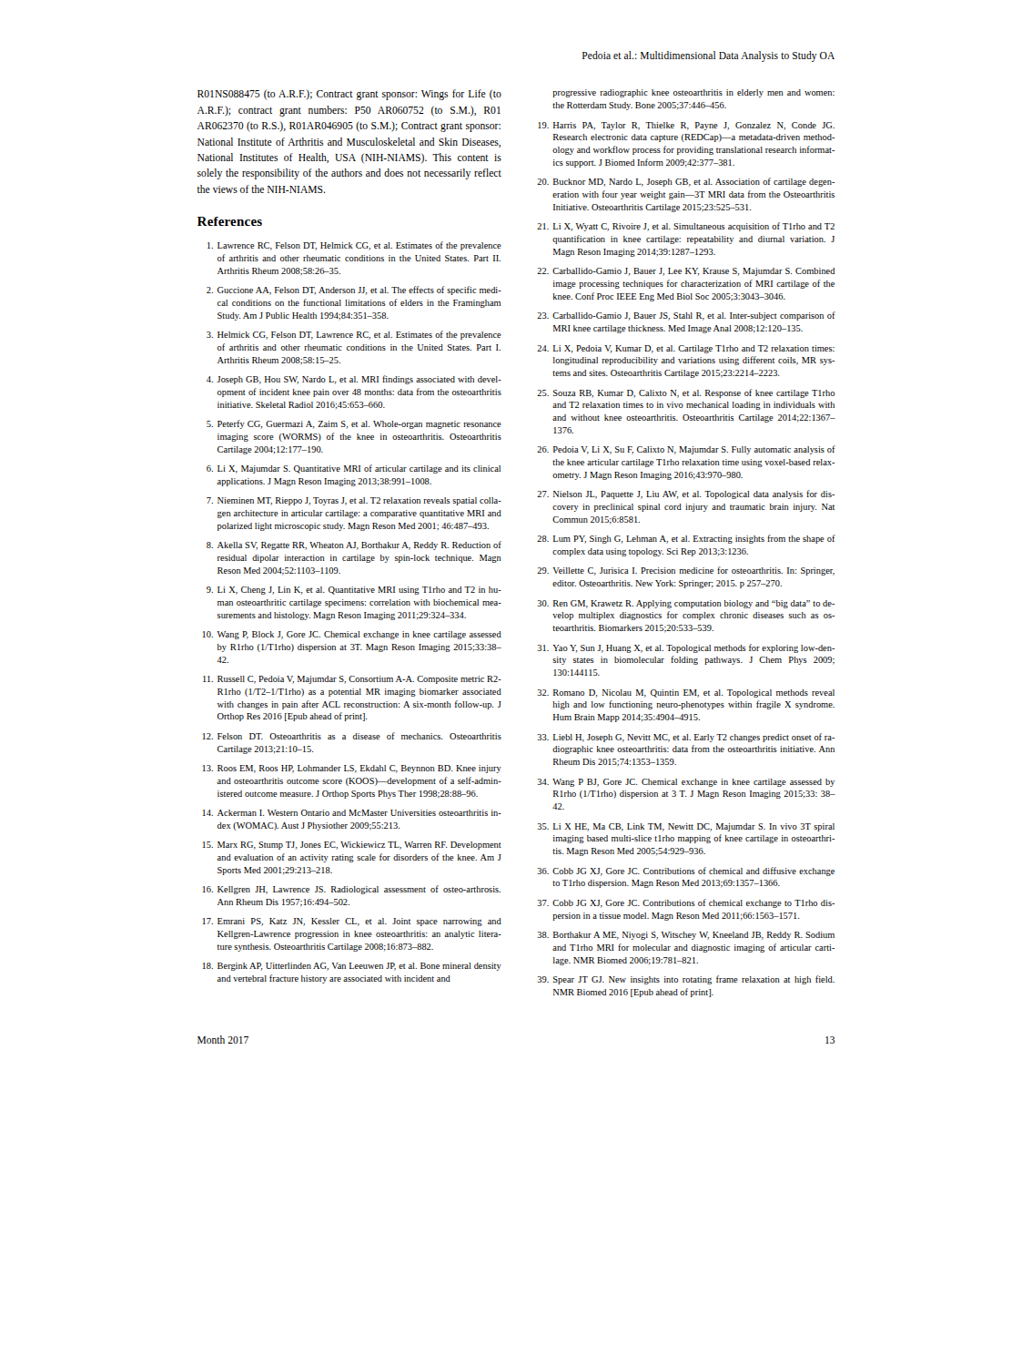Pedoia et al.: Multidimensional Data Analysis to Study OA
R01NS088475 (to A.R.F.); Contract grant sponsor: Wings for Life (to A.R.F.); contract grant numbers: P50 AR060752 (to S.M.), R01 AR062370 (to R.S.), R01AR046905 (to S.M.); Contract grant sponsor: National Institute of Arthritis and Musculoskeletal and Skin Diseases, National Institutes of Health, USA (NIH-NIAMS). This content is solely the responsibility of the authors and does not necessarily reflect the views of the NIH-NIAMS.
References
Lawrence RC, Felson DT, Helmick CG, et al. Estimates of the prevalence of arthritis and other rheumatic conditions in the United States. Part II. Arthritis Rheum 2008;58:26–35.
Guccione AA, Felson DT, Anderson JJ, et al. The effects of specific medical conditions on the functional limitations of elders in the Framingham Study. Am J Public Health 1994;84:351–358.
Helmick CG, Felson DT, Lawrence RC, et al. Estimates of the prevalence of arthritis and other rheumatic conditions in the United States. Part I. Arthritis Rheum 2008;58:15–25.
Joseph GB, Hou SW, Nardo L, et al. MRI findings associated with development of incident knee pain over 48 months: data from the osteoarthritis initiative. Skeletal Radiol 2016;45:653–660.
Peterfy CG, Guermazi A, Zaim S, et al. Whole-organ magnetic resonance imaging score (WORMS) of the knee in osteoarthritis. Osteoarthritis Cartilage 2004;12:177–190.
Li X, Majumdar S. Quantitative MRI of articular cartilage and its clinical applications. J Magn Reson Imaging 2013;38:991–1008.
Nieminen MT, Rieppo J, Toyras J, et al. T2 relaxation reveals spatial collagen architecture in articular cartilage: a comparative quantitative MRI and polarized light microscopic study. Magn Reson Med 2001; 46:487–493.
Akella SV, Regatte RR, Wheaton AJ, Borthakur A, Reddy R. Reduction of residual dipolar interaction in cartilage by spin-lock technique. Magn Reson Med 2004;52:1103–1109.
Li X, Cheng J, Lin K, et al. Quantitative MRI using T1rho and T2 in human osteoarthritic cartilage specimens: correlation with biochemical measurements and histology. Magn Reson Imaging 2011;29:324–334.
Wang P, Block J, Gore JC. Chemical exchange in knee cartilage assessed by R1rho (1/T1rho) dispersion at 3T. Magn Reson Imaging 2015;33:38–42.
Russell C, Pedoia V, Majumdar S, Consortium A-A. Composite metric R2-R1rho (1/T2–1/T1rho) as a potential MR imaging biomarker associated with changes in pain after ACL reconstruction: A six-month follow-up. J Orthop Res 2016 [Epub ahead of print].
Felson DT. Osteoarthritis as a disease of mechanics. Osteoarthritis Cartilage 2013;21:10–15.
Roos EM, Roos HP, Lohmander LS, Ekdahl C, Beynnon BD. Knee injury and osteoarthritis outcome score (KOOS)—development of a self-administered outcome measure. J Orthop Sports Phys Ther 1998;28:88–96.
Ackerman I. Western Ontario and McMaster Universities osteoarthritis index (WOMAC). Aust J Physiother 2009;55:213.
Marx RG, Stump TJ, Jones EC, Wickiewicz TL, Warren RF. Development and evaluation of an activity rating scale for disorders of the knee. Am J Sports Med 2001;29:213–218.
Kellgren JH, Lawrence JS. Radiological assessment of osteo-arthrosis. Ann Rheum Dis 1957;16:494–502.
Emrani PS, Katz JN, Kessler CL, et al. Joint space narrowing and Kellgren-Lawrence progression in knee osteoarthritis: an analytic literature synthesis. Osteoarthritis Cartilage 2008;16:873–882.
Bergink AP, Uitterlinden AG, Van Leeuwen JP, et al. Bone mineral density and vertebral fracture history are associated with incident and
progressive radiographic knee osteoarthritis in elderly men and women: the Rotterdam Study. Bone 2005;37:446–456.
Harris PA, Taylor R, Thielke R, Payne J, Gonzalez N, Conde JG. Research electronic data capture (REDCap)—a metadata-driven methodology and workflow process for providing translational research informatics support. J Biomed Inform 2009;42:377–381.
Bucknor MD, Nardo L, Joseph GB, et al. Association of cartilage degeneration with four year weight gain—3T MRI data from the Osteoarthritis Initiative. Osteoarthritis Cartilage 2015;23:525–531.
Li X, Wyatt C, Rivoire J, et al. Simultaneous acquisition of T1rho and T2 quantification in knee cartilage: repeatability and diurnal variation. J Magn Reson Imaging 2014;39:1287–1293.
Carballido-Gamio J, Bauer J, Lee KY, Krause S, Majumdar S. Combined image processing techniques for characterization of MRI cartilage of the knee. Conf Proc IEEE Eng Med Biol Soc 2005;3:3043–3046.
Carballido-Gamio J, Bauer JS, Stahl R, et al. Inter-subject comparison of MRI knee cartilage thickness. Med Image Anal 2008;12:120–135.
Li X, Pedoia V, Kumar D, et al. Cartilage T1rho and T2 relaxation times: longitudinal reproducibility and variations using different coils, MR systems and sites. Osteoarthritis Cartilage 2015;23:2214–2223.
Souza RB, Kumar D, Calixto N, et al. Response of knee cartilage T1rho and T2 relaxation times to in vivo mechanical loading in individuals with and without knee osteoarthritis. Osteoarthritis Cartilage 2014;22:1367–1376.
Pedoia V, Li X, Su F, Calixto N, Majumdar S. Fully automatic analysis of the knee articular cartilage T1rho relaxation time using voxel-based relaxometry. J Magn Reson Imaging 2016;43:970–980.
Nielson JL, Paquette J, Liu AW, et al. Topological data analysis for discovery in preclinical spinal cord injury and traumatic brain injury. Nat Commun 2015;6:8581.
Lum PY, Singh G, Lehman A, et al. Extracting insights from the shape of complex data using topology. Sci Rep 2013;3:1236.
Veillette C, Jurisica I. Precision medicine for osteoarthritis. In: Springer, editor. Osteoarthritis. New York: Springer; 2015. p 257–270.
Ren GM, Krawetz R. Applying computation biology and “big data” to develop multiplex diagnostics for complex chronic diseases such as osteoarthritis. Biomarkers 2015;20:533–539.
Yao Y, Sun J, Huang X, et al. Topological methods for exploring low-density states in biomolecular folding pathways. J Chem Phys 2009; 130:144115.
Romano D, Nicolau M, Quintin EM, et al. Topological methods reveal high and low functioning neuro-phenotypes within fragile X syndrome. Hum Brain Mapp 2014;35:4904–4915.
Liebl H, Joseph G, Nevitt MC, et al. Early T2 changes predict onset of radiographic knee osteoarthritis: data from the osteoarthritis initiative. Ann Rheum Dis 2015;74:1353–1359.
Wang P BJ, Gore JC. Chemical exchange in knee cartilage assessed by R1rho (1/T1rho) dispersion at 3 T. J Magn Reson Imaging 2015;33: 38–42.
Li X HE, Ma CB, Link TM, Newitt DC, Majumdar S. In vivo 3T spiral imaging based multi-slice t1rho mapping of knee cartilage in osteoarthritis. Magn Reson Med 2005;54:929–936.
Cobb JG XJ, Gore JC. Contributions of chemical and diffusive exchange to T1rho dispersion. Magn Reson Med 2013;69:1357–1366.
Cobb JG XJ, Gore JC. Contributions of chemical exchange to T1rho dispersion in a tissue model. Magn Reson Med 2011;66:1563–1571.
Borthakur A ME, Niyogi S, Witschey W, Kneeland JB, Reddy R. Sodium and T1rho MRI for molecular and diagnostic imaging of articular cartilage. NMR Biomed 2006;19:781–821.
Spear JT GJ. New insights into rotating frame relaxation at high field. NMR Biomed 2016 [Epub ahead of print].
Month 2017
13